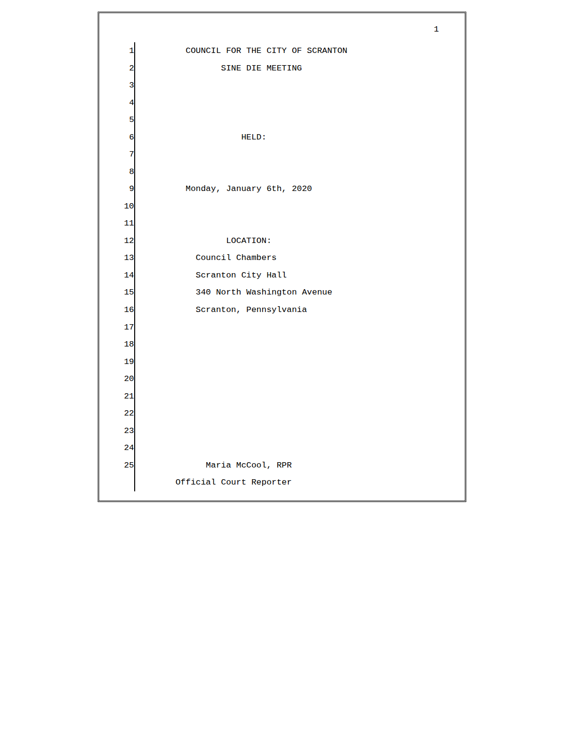1
| 1 | COUNCIL FOR THE CITY OF SCRANTON |
| 2 | SINE DIE MEETING |
| 3 | |
| 4 | |
| 5 | |
| 6 | HELD: |
| 7 | |
| 8 | |
| 9 | Monday, January 6th, 2020 |
| 10 | |
| 11 | |
| 12 | LOCATION: |
| 13 | Council Chambers |
| 14 | Scranton City Hall |
| 15 | 340 North Washington Avenue |
| 16 | Scranton, Pennsylvania |
| 17 | |
| 18 | |
| 19 | |
| 20 | |
| 21 | |
| 22 | |
| 23 | |
| 24 | |
| 25 | Maria McCool, RPR Official Court Reporter |